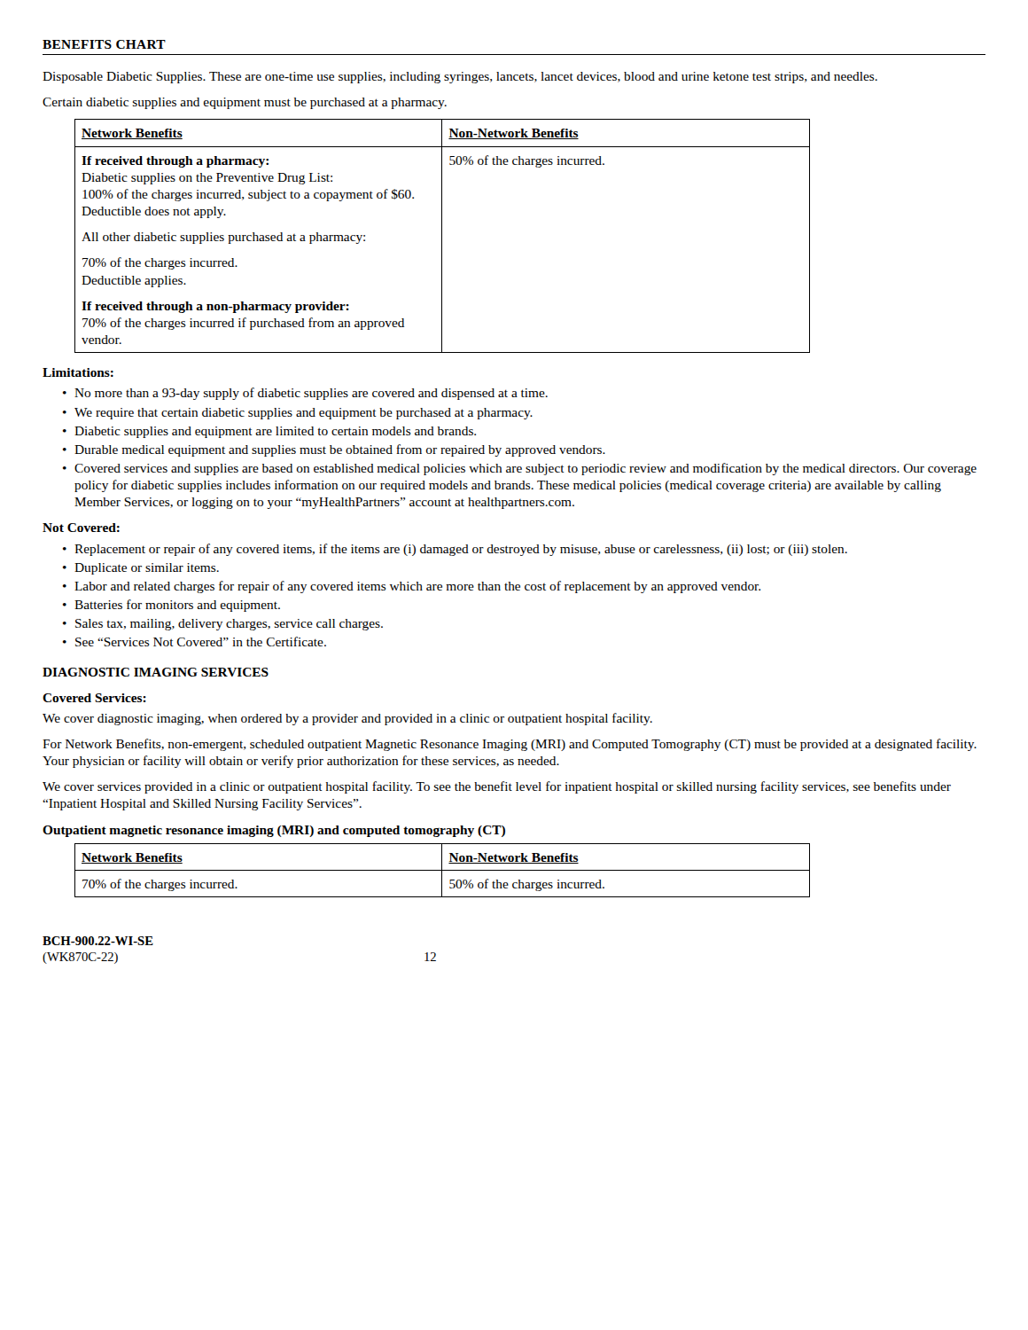BENEFITS CHART
Disposable Diabetic Supplies. These are one-time use supplies, including syringes, lancets, lancet devices, blood and urine ketone test strips, and needles.
Certain diabetic supplies and equipment must be purchased at a pharmacy.
| Network Benefits | Non-Network Benefits |
| --- | --- |
| If received through a pharmacy: Diabetic supplies on the Preventive Drug List: 100% of the charges incurred, subject to a copayment of $60. Deductible does not apply. All other diabetic supplies purchased at a pharmacy: 70% of the charges incurred. Deductible applies. If received through a non-pharmacy provider: 70% of the charges incurred if purchased from an approved vendor. | 50% of the charges incurred. |
Limitations:
No more than a 93-day supply of diabetic supplies are covered and dispensed at a time.
We require that certain diabetic supplies and equipment be purchased at a pharmacy.
Diabetic supplies and equipment are limited to certain models and brands.
Durable medical equipment and supplies must be obtained from or repaired by approved vendors.
Covered services and supplies are based on established medical policies which are subject to periodic review and modification by the medical directors. Our coverage policy for diabetic supplies includes information on our required models and brands. These medical policies (medical coverage criteria) are available by calling Member Services, or logging on to your “myHealthPartners” account at healthpartners.com.
Not Covered:
Replacement or repair of any covered items, if the items are (i) damaged or destroyed by misuse, abuse or carelessness, (ii) lost; or (iii) stolen.
Duplicate or similar items.
Labor and related charges for repair of any covered items which are more than the cost of replacement by an approved vendor.
Batteries for monitors and equipment.
Sales tax, mailing, delivery charges, service call charges.
See “Services Not Covered” in the Certificate.
DIAGNOSTIC IMAGING SERVICES
Covered Services:
We cover diagnostic imaging, when ordered by a provider and provided in a clinic or outpatient hospital facility.
For Network Benefits, non-emergent, scheduled outpatient Magnetic Resonance Imaging (MRI) and Computed Tomography (CT) must be provided at a designated facility. Your physician or facility will obtain or verify prior authorization for these services, as needed.
We cover services provided in a clinic or outpatient hospital facility. To see the benefit level for inpatient hospital or skilled nursing facility services, see benefits under “Inpatient Hospital and Skilled Nursing Facility Services”.
Outpatient magnetic resonance imaging (MRI) and computed tomography (CT)
| Network Benefits | Non-Network Benefits |
| --- | --- |
| 70% of the charges incurred. | 50% of the charges incurred. |
BCH-900.22-WI-SE
(WK870C-22)12